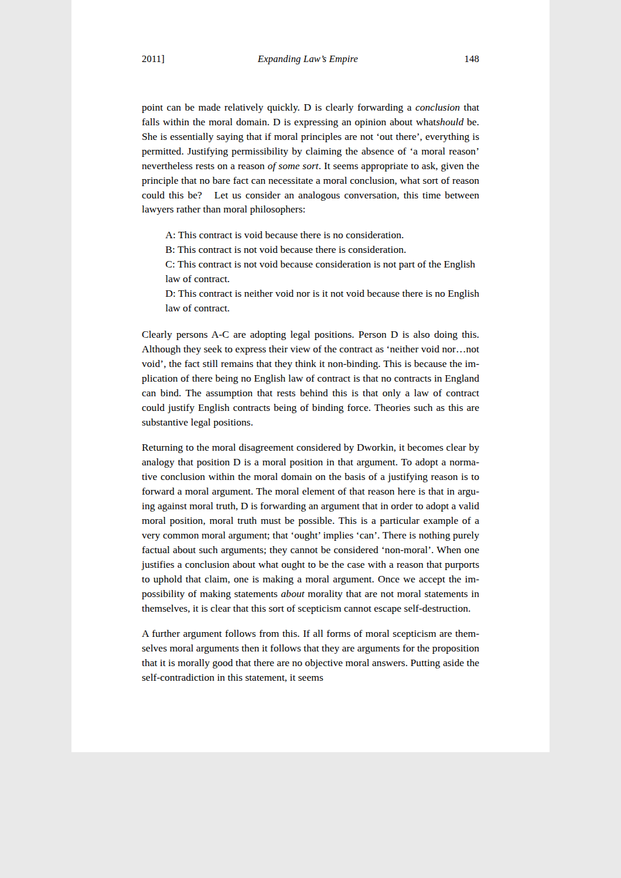2011] Expanding Law’s Empire 148
point can be made relatively quickly. D is clearly forwarding a conclusion that falls within the moral domain. D is expressing an opinion about whatshould be. She is essentially saying that if moral principles are not ‘out there’, everything is permitted. Justifying permissibility by claiming the absence of ‘a moral reason’ nevertheless rests on a reason of some sort. It seems appropriate to ask, given the principle that no bare fact can necessitate a moral conclusion, what sort of reason could this be? Let us consider an analogous conversation, this time between lawyers rather than moral philosophers:
A: This contract is void because there is no consideration.
B: This contract is not void because there is consideration.
C: This contract is not void because consideration is not part of the English law of contract.
D: This contract is neither void nor is it not void because there is no English law of contract.
Clearly persons A‑C are adopting legal positions. Person D is also doing this. Although they seek to express their view of the contract as ‘neither void nor…not void’, the fact still remains that they think it non‑binding. This is because the implication of there being no English law of contract is that no contracts in England can bind. The assumption that rests behind this is that only a law of contract could justify English contracts being of binding force. Theories such as this are substantive legal positions.
Returning to the moral disagreement considered by Dworkin, it becomes clear by analogy that position D is a moral position in that argument. To adopt a normative conclusion within the moral domain on the basis of a justifying reason is to forward a moral argument. The moral element of that reason here is that in arguing against moral truth, D is forwarding an argument that in order to adopt a valid moral position, moral truth must be possible. This is a particular example of a very common moral argument; that ‘ought’ implies ‘can’. There is nothing purely factual about such arguments; they cannot be considered ‘non‑moral’. When one justifies a conclusion about what ought to be the case with a reason that purports to uphold that claim, one is making a moral argument. Once we accept the impossibility of making statements about morality that are not moral statements in themselves, it is clear that this sort of scepticism cannot escape self‑destruction.
A further argument follows from this. If all forms of moral scepticism are themselves moral arguments then it follows that they are arguments for the proposition that it is morally good that there are no objective moral answers. Putting aside the self‑contradiction in this statement, it seems